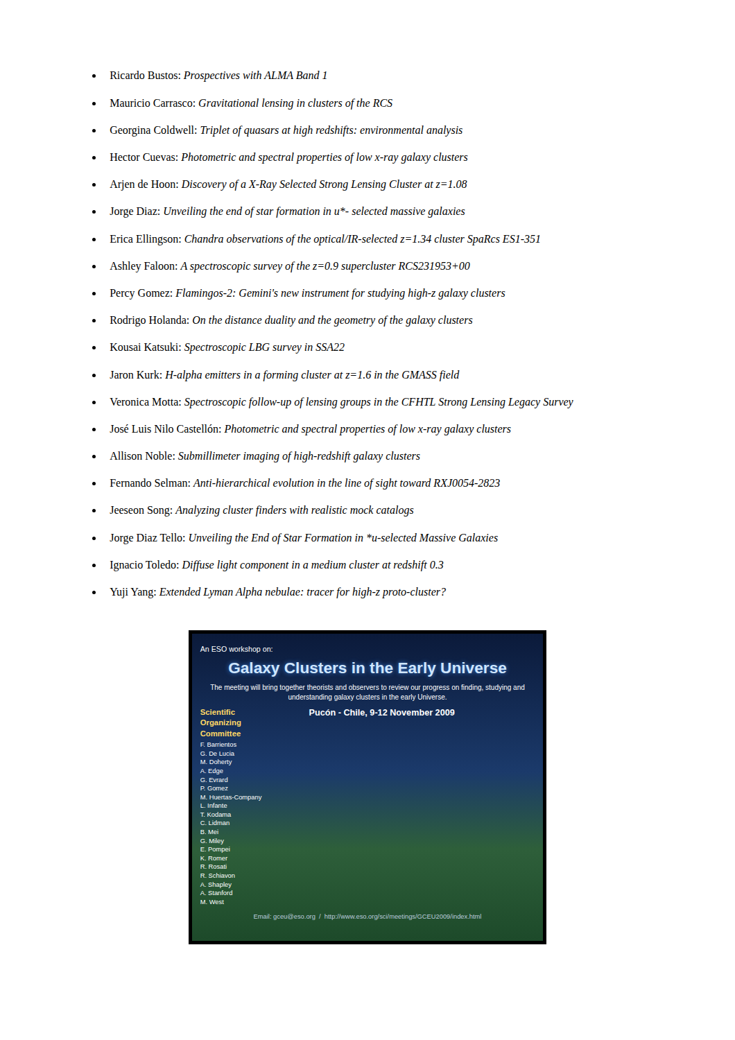Ricardo Bustos: Prospectives with ALMA Band 1
Mauricio Carrasco: Gravitational lensing in clusters of the RCS
Georgina Coldwell: Triplet of quasars at high redshifts: environmental analysis
Hector Cuevas: Photometric and spectral properties of low x-ray galaxy clusters
Arjen de Hoon: Discovery of a X-Ray Selected Strong Lensing Cluster at z=1.08
Jorge Diaz: Unveiling the end of star formation in u*- selected massive galaxies
Erica Ellingson: Chandra observations of the optical/IR-selected z=1.34 cluster SpaRcs ES1-351
Ashley Faloon: A spectroscopic survey of the z=0.9 supercluster RCS231953+00
Percy Gomez: Flamingos-2: Gemini's new instrument for studying high-z galaxy clusters
Rodrigo Holanda: On the distance duality and the geometry of the galaxy clusters
Kousai Katsuki: Spectroscopic LBG survey in SSA22
Jaron Kurk: H-alpha emitters in a forming cluster at z=1.6 in the GMASS field
Veronica Motta: Spectroscopic follow-up of lensing groups in the CFHTL Strong Lensing Legacy Survey
José Luis Nilo Castellón: Photometric and spectral properties of low x-ray galaxy clusters
Allison Noble: Submillimeter imaging of high-redshift galaxy clusters
Fernando Selman: Anti-hierarchical evolution in the line of sight toward RXJ0054-2823
Jeeseon Song: Analyzing cluster finders with realistic mock catalogs
Jorge Diaz Tello: Unveiling the End of Star Formation in *u-selected Massive Galaxies
Ignacio Toledo: Diffuse light component in a medium cluster at redshift 0.3
Yuji Yang: Extended Lyman Alpha nebulae: tracer for high-z proto-cluster?
An ESO workshop on:
Galaxy Clusters in the Early Universe
The meeting will bring together theorists and observers to review our progress on finding, studying and understanding galaxy clusters in the early Universe.
Scientific
Organizing
Committee
F. Barrientos
G. De Lucia
M. Doherty
A. Edge
G. Evrard
P. Gomez
M. Huertas-Company
L. Infante
T. Kodama
C. Lidman
B. Mei
G. Miley
E. Pompei
K. Romer
R. Rosati
R. Schiavon
A. Shapley
A. Stanford
M. West
Pucón - Chile, 9-12 November 2009
Email: gceu@eso.org / http://www.eso.org/sci/meetings/GCEU2009/index.html